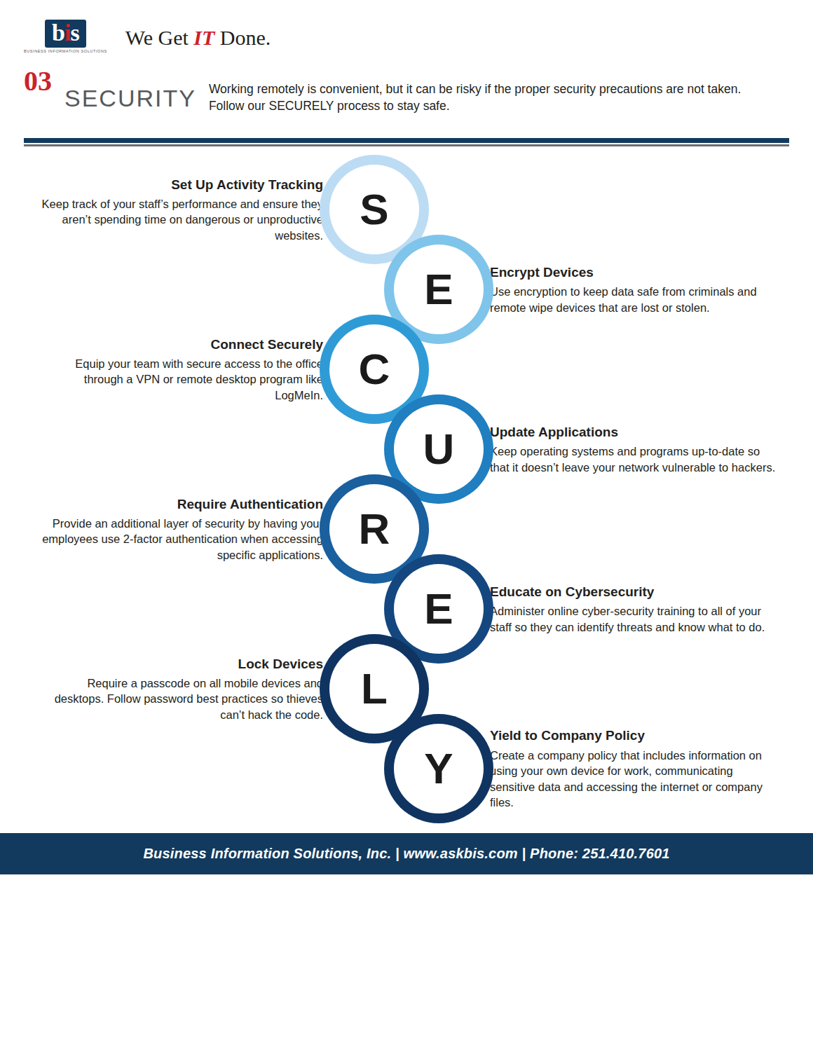bis Business Information Solutions
We Get IT Done.
03
SECURITY
Working remotely is convenient, but it can be risky if the proper security precautions are not taken. Follow our SECURELY process to stay safe.
Set Up Activity Tracking
Keep track of your staff’s performance and ensure they aren’t spending time on dangerous or unproductive websites.
S
E
Encrypt Devices
Use encryption to keep data safe from criminals and remote wipe devices that are lost or stolen.
Connect Securely
Equip your team with secure access to the office through a VPN or remote desktop program like LogMeIn.
C
U
Update Applications
Keep operating systems and programs up-to-date so that it doesn’t leave your network vulnerable to hackers.
Require Authentication
Provide an additional layer of security by having your employees use 2-factor authentication when accessing specific applications.
R
E
Educate on Cybersecurity
Administer online cyber-security training to all of your staff so they can identify threats and know what to do.
Lock Devices
Require a passcode on all mobile devices and desktops. Follow password best practices so thieves can’t hack the code.
L
Y
Yield to Company Policy
Create a company policy that includes information on using your own device for work, communicating sensitive data and accessing the internet or company files.
Business Information Solutions, Inc. | www.askbis.com | Phone: 251.410.7601